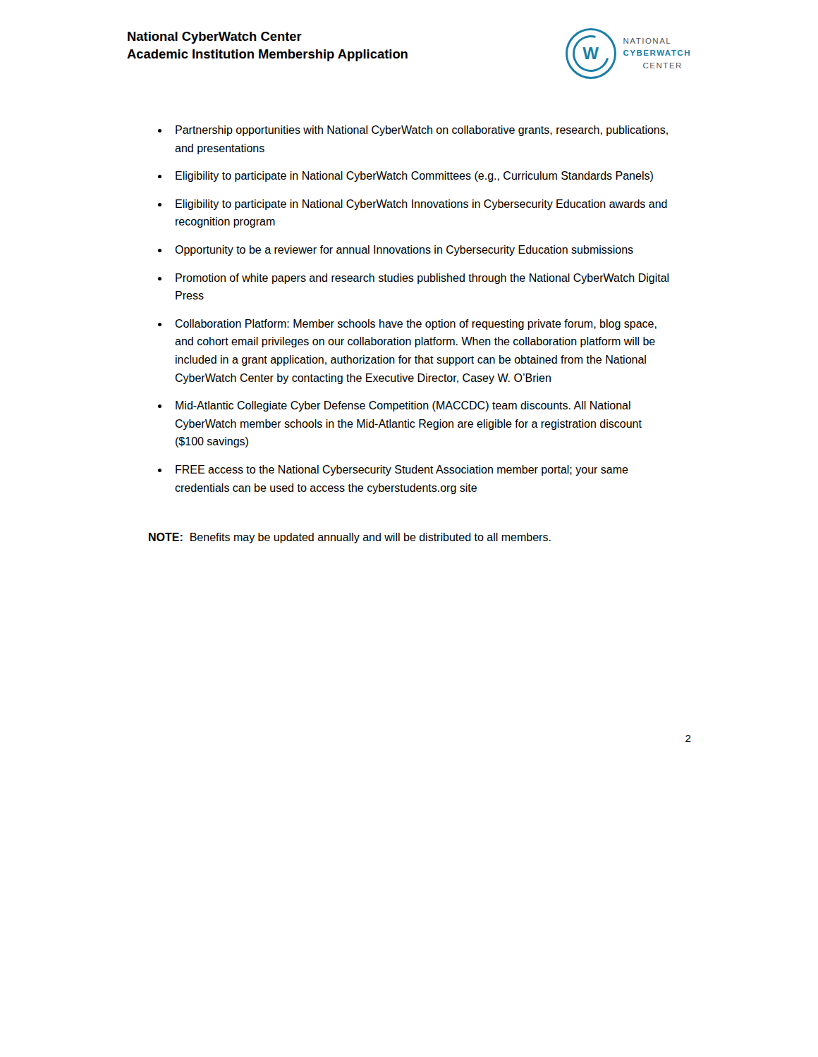National CyberWatch Center
Academic Institution Membership Application
W
NATIONAL
CYBERWATCH
CENTER
Partnership opportunities with National CyberWatch on collaborative grants, research, publications, and presentations
Eligibility to participate in National CyberWatch Committees (e.g., Curriculum Standards Panels)
Eligibility to participate in National CyberWatch Innovations in Cybersecurity Education awards and recognition program
Opportunity to be a reviewer for annual Innovations in Cybersecurity Education submissions
Promotion of white papers and research studies published through the National CyberWatch Digital Press
Collaboration Platform: Member schools have the option of requesting private forum, blog space, and cohort email privileges on our collaboration platform. When the collaboration platform will be included in a grant application, authorization for that support can be obtained from the National CyberWatch Center by contacting the Executive Director, Casey W. O’Brien
Mid-Atlantic Collegiate Cyber Defense Competition (MACCDC) team discounts. All National CyberWatch member schools in the Mid-Atlantic Region are eligible for a registration discount ($100 savings)
FREE access to the National Cybersecurity Student Association member portal; your same credentials can be used to access the cyberstudents.org site
NOTE: Benefits may be updated annually and will be distributed to all members.
2